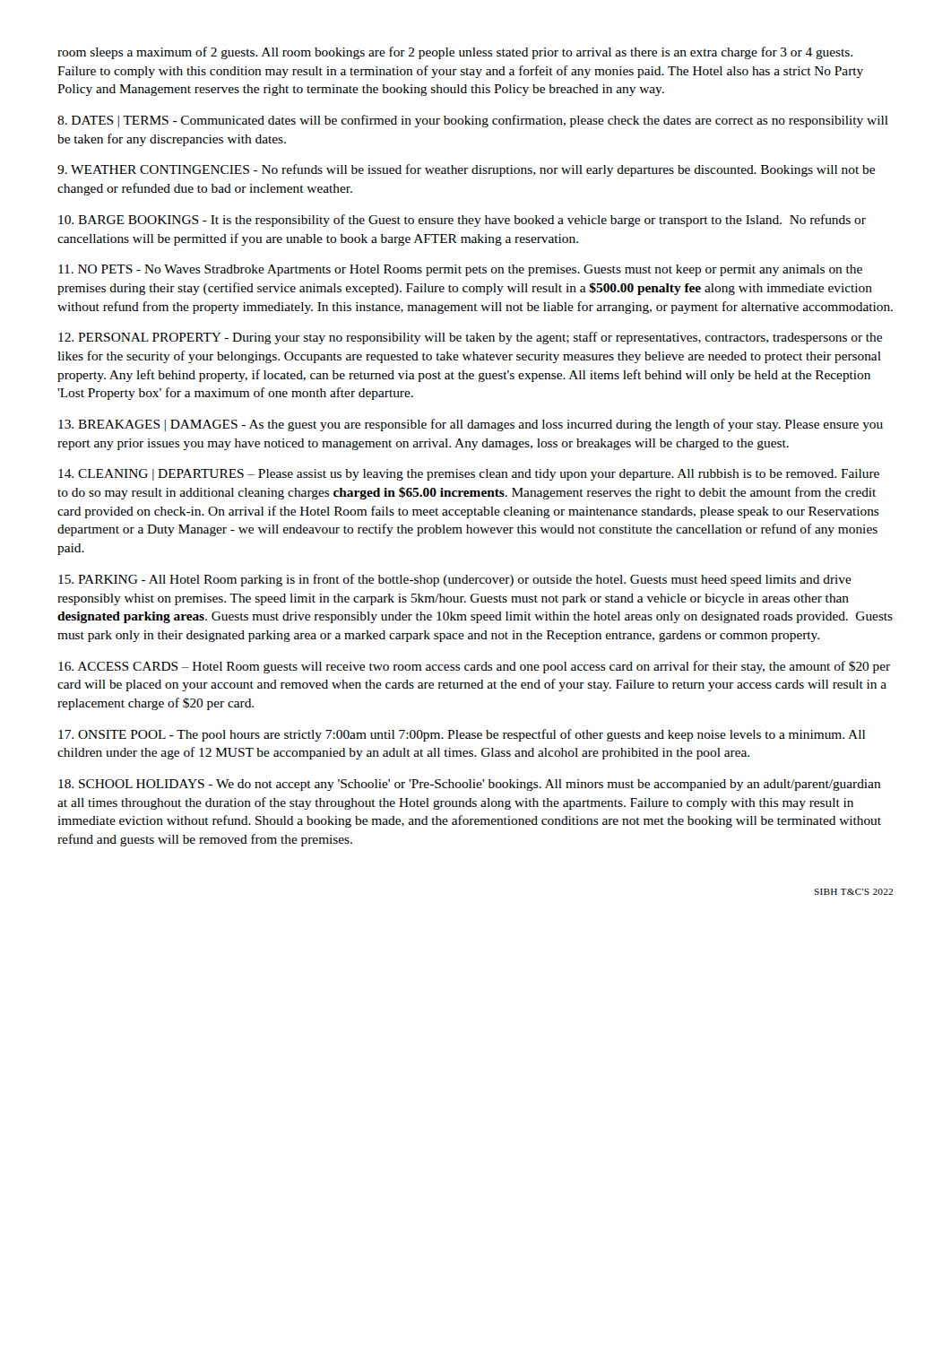room sleeps a maximum of 2 guests. All room bookings are for 2 people unless stated prior to arrival as there is an extra charge for 3 or 4 guests. Failure to comply with this condition may result in a termination of your stay and a forfeit of any monies paid. The Hotel also has a strict No Party Policy and Management reserves the right to terminate the booking should this Policy be breached in any way.
8. DATES | TERMS - Communicated dates will be confirmed in your booking confirmation, please check the dates are correct as no responsibility will be taken for any discrepancies with dates.
9. WEATHER CONTINGENCIES - No refunds will be issued for weather disruptions, nor will early departures be discounted. Bookings will not be changed or refunded due to bad or inclement weather.
10. BARGE BOOKINGS - It is the responsibility of the Guest to ensure they have booked a vehicle barge or transport to the Island. No refunds or cancellations will be permitted if you are unable to book a barge AFTER making a reservation.
11. NO PETS - No Waves Stradbroke Apartments or Hotel Rooms permit pets on the premises. Guests must not keep or permit any animals on the premises during their stay (certified service animals excepted). Failure to comply will result in a $500.00 penalty fee along with immediate eviction without refund from the property immediately. In this instance, management will not be liable for arranging, or payment for alternative accommodation.
12. PERSONAL PROPERTY - During your stay no responsibility will be taken by the agent; staff or representatives, contractors, tradespersons or the likes for the security of your belongings. Occupants are requested to take whatever security measures they believe are needed to protect their personal property. Any left behind property, if located, can be returned via post at the guest's expense. All items left behind will only be held at the Reception 'Lost Property box' for a maximum of one month after departure.
13. BREAKAGES | DAMAGES - As the guest you are responsible for all damages and loss incurred during the length of your stay. Please ensure you report any prior issues you may have noticed to management on arrival. Any damages, loss or breakages will be charged to the guest.
14. CLEANING | DEPARTURES – Please assist us by leaving the premises clean and tidy upon your departure. All rubbish is to be removed. Failure to do so may result in additional cleaning charges charged in $65.00 increments. Management reserves the right to debit the amount from the credit card provided on check-in. On arrival if the Hotel Room fails to meet acceptable cleaning or maintenance standards, please speak to our Reservations department or a Duty Manager - we will endeavour to rectify the problem however this would not constitute the cancellation or refund of any monies paid.
15. PARKING - All Hotel Room parking is in front of the bottle-shop (undercover) or outside the hotel. Guests must heed speed limits and drive responsibly whist on premises. The speed limit in the carpark is 5km/hour. Guests must not park or stand a vehicle or bicycle in areas other than designated parking areas. Guests must drive responsibly under the 10km speed limit within the hotel areas only on designated roads provided. Guests must park only in their designated parking area or a marked carpark space and not in the Reception entrance, gardens or common property.
16. ACCESS CARDS – Hotel Room guests will receive two room access cards and one pool access card on arrival for their stay, the amount of $20 per card will be placed on your account and removed when the cards are returned at the end of your stay. Failure to return your access cards will result in a replacement charge of $20 per card.
17. ONSITE POOL - The pool hours are strictly 7:00am until 7:00pm. Please be respectful of other guests and keep noise levels to a minimum. All children under the age of 12 MUST be accompanied by an adult at all times. Glass and alcohol are prohibited in the pool area.
18. SCHOOL HOLIDAYS - We do not accept any 'Schoolie' or 'Pre-Schoolie' bookings. All minors must be accompanied by an adult/parent/guardian at all times throughout the duration of the stay throughout the Hotel grounds along with the apartments. Failure to comply with this may result in immediate eviction without refund. Should a booking be made, and the aforementioned conditions are not met the booking will be terminated without refund and guests will be removed from the premises.
SIBH T&C'S 2022